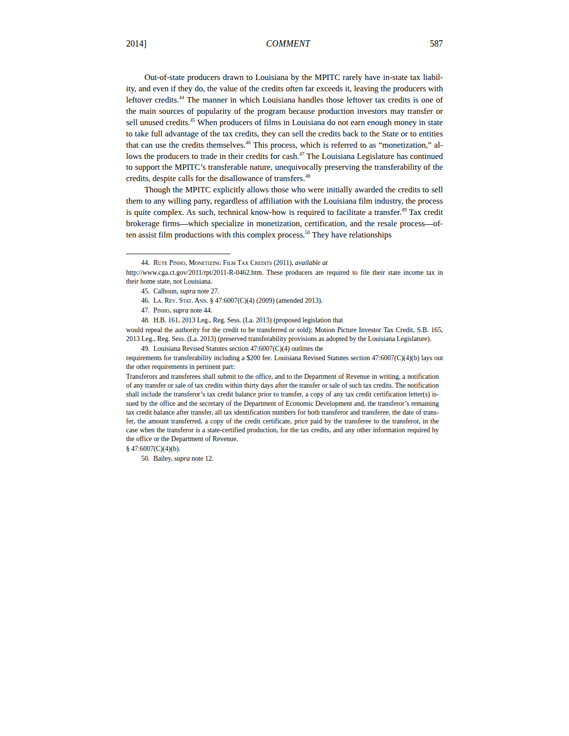2014] COMMENT 587
Out-of-state producers drawn to Louisiana by the MPITC rarely have in-state tax liability, and even if they do, the value of the credits often far exceeds it, leaving the producers with leftover credits.44 The manner in which Louisiana handles those leftover tax credits is one of the main sources of popularity of the program because production investors may transfer or sell unused credits.45 When producers of films in Louisiana do not earn enough money in state to take full advantage of the tax credits, they can sell the credits back to the State or to entities that can use the credits themselves.46 This process, which is referred to as “monetization,” allows the producers to trade in their credits for cash.47 The Louisiana Legislature has continued to support the MPITC’s transferable nature, unequivocally preserving the transferability of the credits, despite calls for the disallowance of transfers.48
Though the MPITC explicitly allows those who were initially awarded the credits to sell them to any willing party, regardless of affiliation with the Louisiana film industry, the process is quite complex. As such, technical know-how is required to facilitate a transfer.49 Tax credit brokerage firms—which specialize in monetization, certification, and the resale process—often assist film productions with this complex process.50 They have relationships
44. Rute Pinho, Monetizing Film Tax Credits (2011), available at
http://www.cga.ct.gov/2011/rpt/2011-R-0462.htm. These producers are required to file their state income tax in their home state, not Louisiana.
45. Calhoun, supra note 27.
46. La. Rev. Stat. Ann. § 47:6007(C)(4) (2009) (amended 2013).
47. Pinho, supra note 44.
48. H.B. 161, 2013 Leg., Reg. Sess. (La. 2013) (proposed legislation that
would repeal the authority for the credit to be transferred or sold); Motion Picture Investor Tax Credit, S.B. 165, 2013 Leg., Reg. Sess. (La. 2013) (preserved transferability provisions as adopted by the Louisiana Legislature).
49. Louisiana Revised Statutes section 47:6007(C)(4) outlines the
requirements for transferability including a $200 fee. Louisiana Revised Statutes section 47:6007(C)(4)(b) lays out the other requirements in pertinent part:
Transferors and transferees shall submit to the office, and to the Department of Revenue in writing, a notification of any transfer or sale of tax credits within thirty days after the transfer or sale of such tax credits. The notification shall include the transferor’s tax credit balance prior to transfer, a copy of any tax credit certification letter(s) issued by the office and the secretary of the Department of Economic Development and, the transferor’s remaining tax credit balance after transfer, all tax identification numbers for both transferor and transferee, the date of transfer, the amount transferred, a copy of the credit certificate, price paid by the transferee to the transferor, in the case when the transferor is a state-certified production, for the tax credits, and any other information required by the office or the Department of Revenue.
§ 47:6007(C)(4)(b).
50. Bailey, supra note 12.